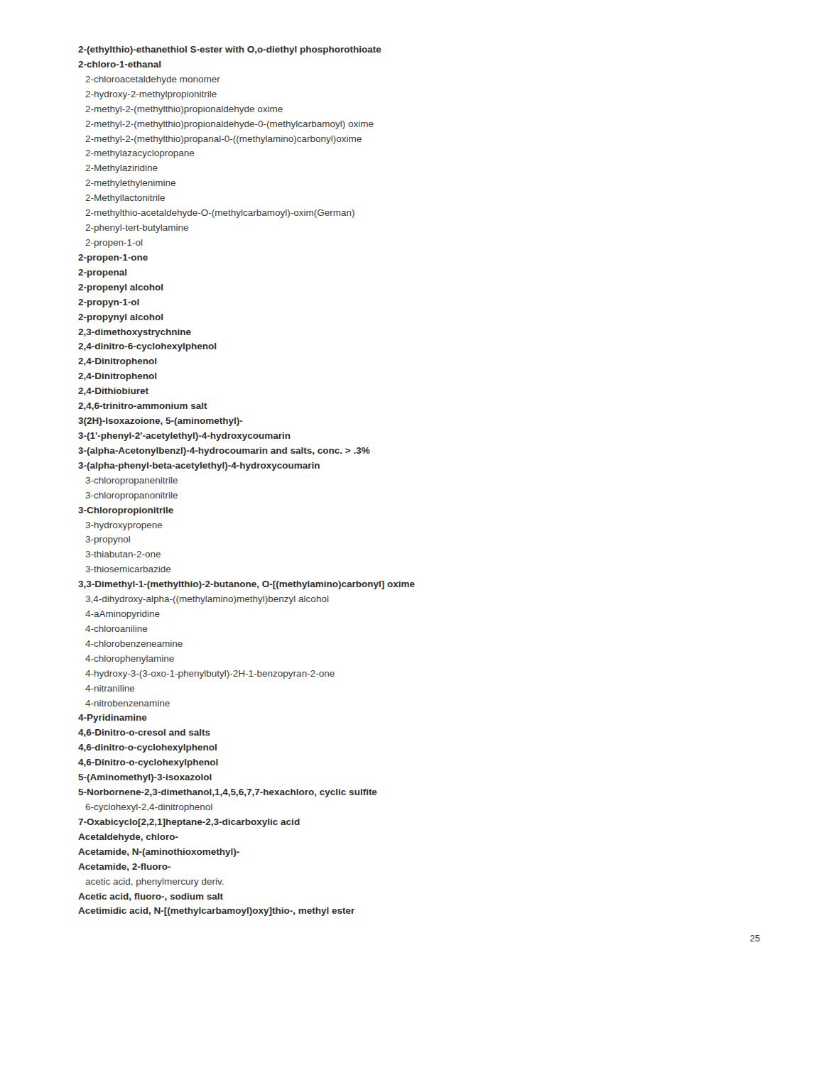2-(ethylthio)-ethanethiol S-ester with O,o-diethyl phosphorothioate
2-chloro-1-ethanal
2-chloroacetaldehyde monomer
2-hydroxy-2-methylpropionitrile
2-methyl-2-(methylthio)propionaldehyde oxime
2-methyl-2-(methylthio)propionaldehyde-0-(methylcarbamoyl) oxime
2-methyl-2-(methylthio)propanal-0-((methylamino)carbonyl)oxime
2-methylazacyclopropane
2-Methylaziridine
2-methylethylenimine
2-Methyllactonitrile
2-methylthio-acetaldehyde-O-(methylcarbamoyl)-oxim(German)
2-phenyl-tert-butylamine
2-propen-1-ol
2-propen-1-one
2-propenal
2-propenyl alcohol
2-propyn-1-ol
2-propynyl alcohol
2,3-dimethoxystrychnine
2,4-dinitro-6-cyclohexylphenol
2,4-Dinitrophenol
2,4-Dinitrophenol
2,4-Dithiobiuret
2,4,6-trinitro-ammonium salt
3(2H)-Isoxazoione, 5-(aminomethyl)-
3-(1'-phenyl-2'-acetylethyl)-4-hydroxycoumarin
3-(alpha-Acetonylbenzl)-4-hydrocoumarin and salts, conc. > .3%
3-(alpha-phenyl-beta-acetylethyl)-4-hydroxycoumarin
3-chloropropanenitrile
3-chloropropanonitrile
3-Chloropropionitrile
3-hydroxypropene
3-propynol
3-thiabutan-2-one
3-thiosemicarbazide
3,3-Dimethyl-1-(methylthio)-2-butanone, O-[(methylamino)carbonyl] oxime
3,4-dihydroxy-alpha-((methylamino)methyl)benzyl alcohol
4-aAminopyridine
4-chloroaniline
4-chlorobenzeneamine
4-chlorophenylamine
4-hydroxy-3-(3-oxo-1-phenylbutyl)-2H-1-benzopyran-2-one
4-nitraniline
4-nitrobenzenamine
4-Pyridinamine
4,6-Dinitro-o-cresol and salts
4,6-dinitro-o-cyclohexylphenol
4,6-Dinitro-o-cyclohexylphenol
5-(Aminomethyl)-3-isoxazolol
5-Norbornene-2,3-dimethanol,1,4,5,6,7,7-hexachloro, cyclic sulfite
6-cyclohexyl-2,4-dinitrophenol
7-Oxabicyclo[2,2,1]heptane-2,3-dicarboxylic acid
Acetaldehyde, chloro-
Acetamide, N-(aminothioxomethyl)-
Acetamide, 2-fluoro-
acetic acid, phenylmercury deriv.
Acetic acid, fluoro-, sodium salt
Acetimidic acid, N-[(methylcarbamoyl)oxy]thio-, methyl ester
25